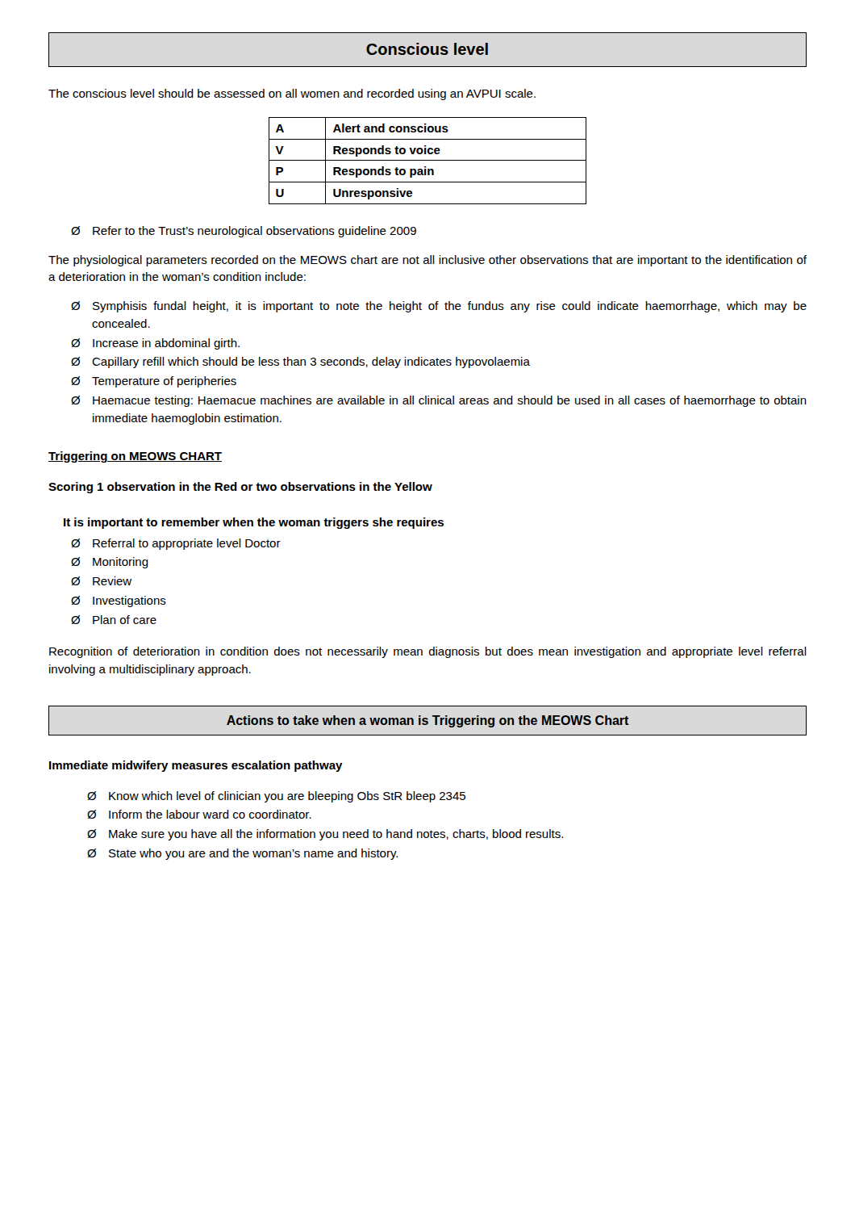Conscious level
The conscious level should be assessed on all women and recorded using an AVPUI scale.
| A | Alert and conscious |
| V | Responds to voice |
| P | Responds to pain |
| U | Unresponsive |
Refer to the Trust’s neurological observations guideline 2009
The physiological parameters recorded on the MEOWS chart are not all inclusive other observations that are important to the identification of a deterioration in the woman’s condition include:
Symphisis fundal height, it is important to note the height of the fundus any rise could indicate haemorrhage, which may be concealed.
Increase in abdominal girth.
Capillary refill which should be less than 3 seconds, delay indicates hypovolaemia
Temperature of peripheries
Haemacue testing: Haemacue machines are available in all clinical areas and should be used in all cases of haemorrhage to obtain immediate haemoglobin estimation.
Triggering on MEOWS CHART
Scoring 1 observation in the Red or two observations in the Yellow
It is important to remember when the woman triggers she requires
Referral to appropriate level Doctor
Monitoring
Review
Investigations
Plan of care
Recognition of deterioration in condition does not necessarily mean diagnosis but does mean investigation and appropriate level referral involving a multidisciplinary approach.
Actions to take when a woman is Triggering on the MEOWS Chart
Immediate midwifery measures escalation pathway
Know which level of clinician you are bleeping Obs StR bleep 2345
Inform the labour ward co coordinator.
Make sure you have all the information you need to hand notes, charts, blood results.
State who you are and the woman’s name and history.